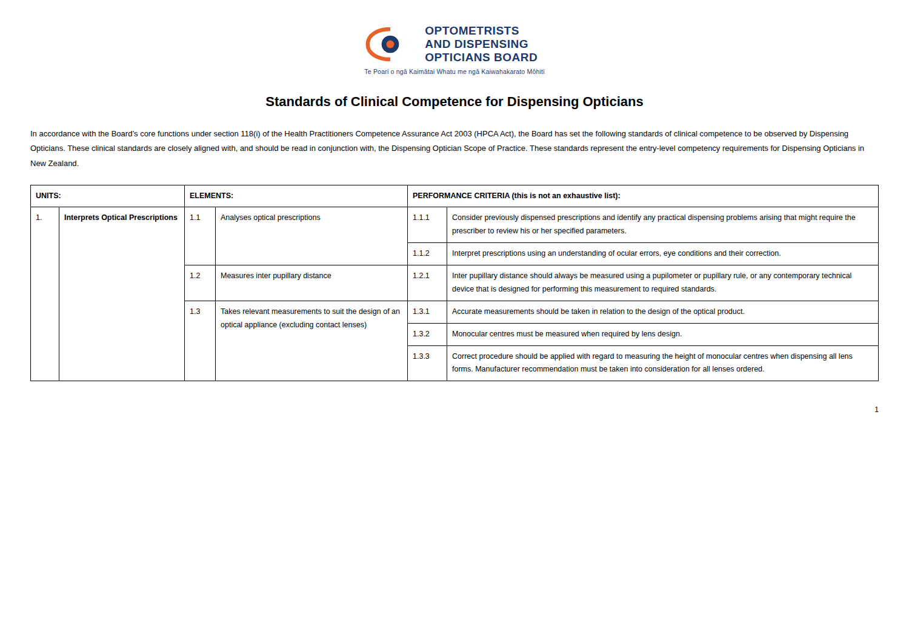OPTOMETRISTS
AND DISPENSING
OPTICIANS BOARD
Te Poari o ngā Kaimātai Whatu me ngā Kaiwahakarato Mōhiti
Standards of Clinical Competence for Dispensing Opticians
In accordance with the Board’s core functions under section 118(i) of the Health Practitioners Competence Assurance Act 2003 (HPCA Act), the Board has set the following standards of clinical competence to be observed by Dispensing Opticians. These clinical standards are closely aligned with, and should be read in conjunction with, the Dispensing Optician Scope of Practice. These standards represent the entry-level competency requirements for Dispensing Opticians in New Zealand.
| UNITS: | ELEMENTS: | PERFORMANCE CRITERIA (this is not an exhaustive list): |
| --- | --- | --- |
| 1. | Interprets Optical Prescriptions | 1.1 | Analyses optical prescriptions | 1.1.1 | Consider previously dispensed prescriptions and identify any practical dispensing problems arising that might require the prescriber to review his or her specified parameters. |
| 1.1.2 | Interpret prescriptions using an understanding of ocular errors, eye conditions and their correction. |
| 1.2 | Measures inter pupillary distance | 1.2.1 | Inter pupillary distance should always be measured using a pupilometer or pupillary rule, or any contemporary technical device that is designed for performing this measurement to required standards. |
| 1.3 | Takes relevant measurements to suit the design of an optical appliance (excluding contact lenses) | 1.3.1 | Accurate measurements should be taken in relation to the design of the optical product. |
| 1.3.2 | Monocular centres must be measured when required by lens design. |
| 1.3.3 | Correct procedure should be applied with regard to measuring the height of monocular centres when dispensing all lens forms. Manufacturer recommendation must be taken into consideration for all lenses ordered. |
1